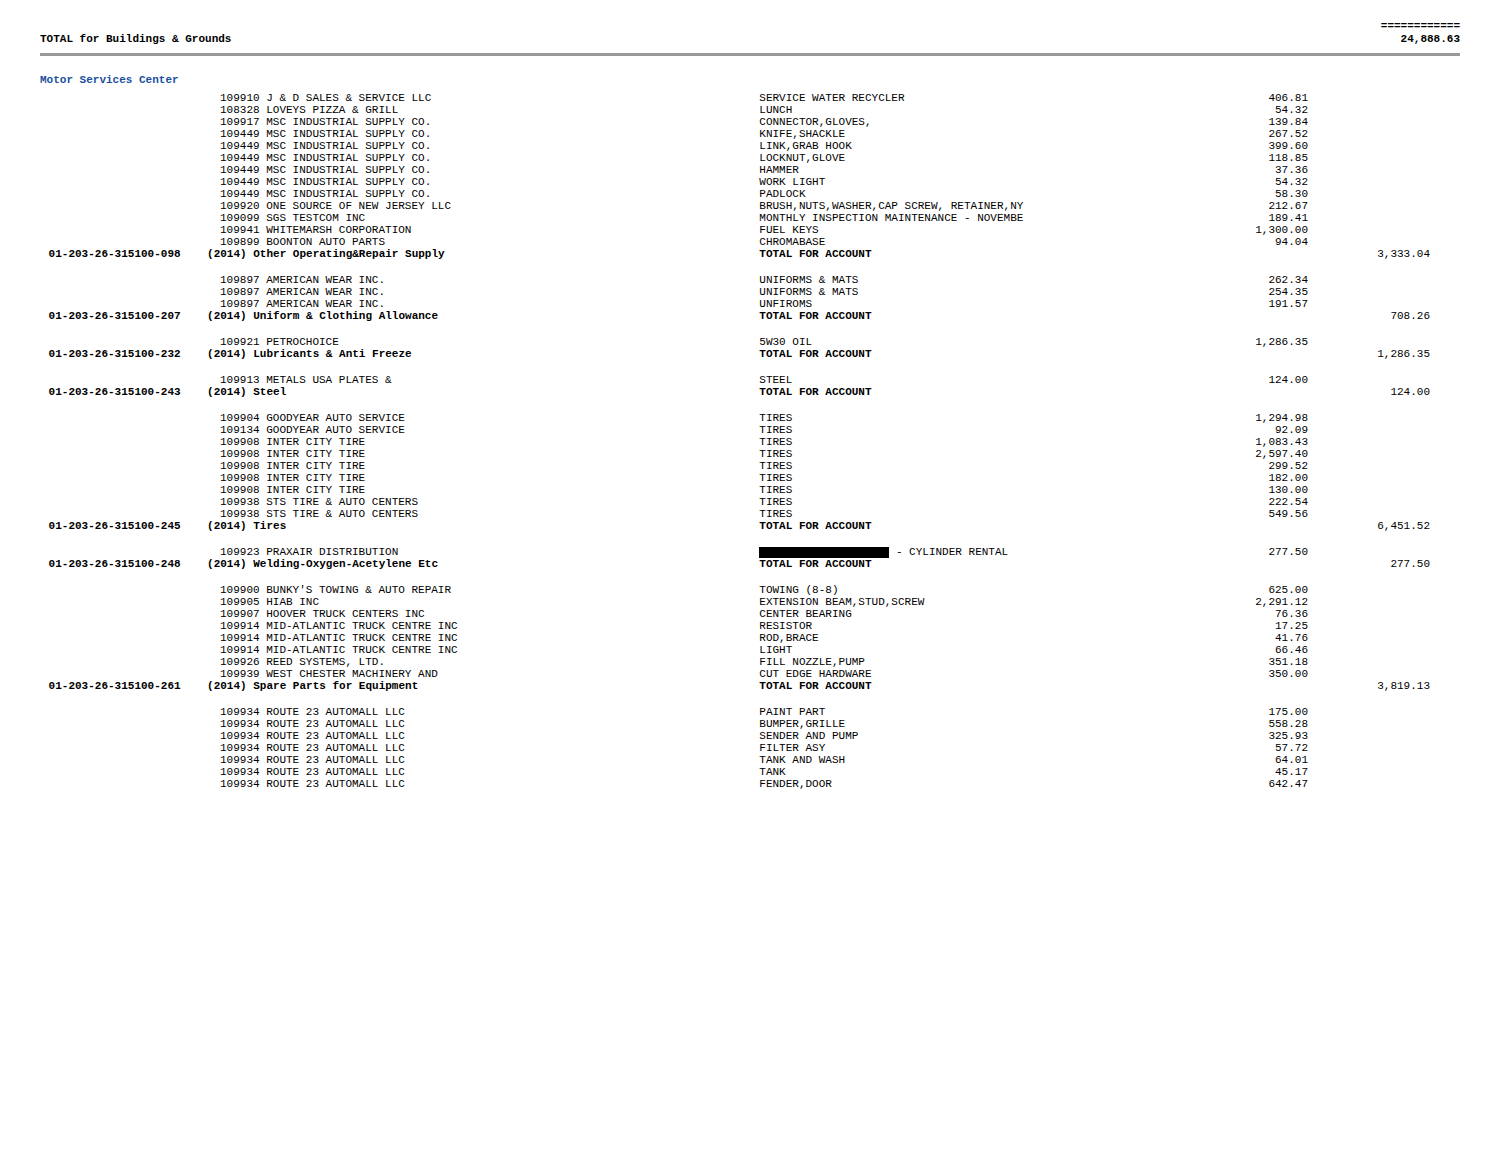============
TOTAL for Buildings & Grounds 24,888.63
Motor Services Center
| 109910 J & D SALES & SERVICE LLC | SERVICE WATER RECYCLER | 406.81 | |
| 108328 LOVEYS PIZZA & GRILL | LUNCH | 54.32 | |
| 109917 MSC INDUSTRIAL SUPPLY CO. | CONNECTOR,GLOVES, | 139.84 | |
| 109449 MSC INDUSTRIAL SUPPLY CO. | KNIFE,SHACKLE | 267.52 | |
| 109449 MSC INDUSTRIAL SUPPLY CO. | LINK,GRAB HOOK | 399.60 | |
| 109449 MSC INDUSTRIAL SUPPLY CO. | LOCKNUT,GLOVE | 118.85 | |
| 109449 MSC INDUSTRIAL SUPPLY CO. | HAMMER | 37.36 | |
| 109449 MSC INDUSTRIAL SUPPLY CO. | WORK LIGHT | 54.32 | |
| 109449 MSC INDUSTRIAL SUPPLY CO. | PADLOCK | 58.30 | |
| 109920 ONE SOURCE OF NEW JERSEY LLC | BRUSH,NUTS,WASHER,CAP SCREW, RETAINER,NY | 212.67 | |
| 109099 SGS TESTCOM INC | MONTHLY INSPECTION MAINTENANCE - NOVEMBE | 189.41 | |
| 109941 WHITEMARSH CORPORATION | FUEL KEYS | 1,300.00 | |
| 109899 BOONTON AUTO PARTS | CHROMABASE | 94.04 | |
| 01-203-26-315100-098 (2014) Other Operating&Repair Supply | TOTAL FOR ACCOUNT | | 3,333.04 |
| 109897 AMERICAN WEAR INC. | UNIFORMS & MATS | 262.34 | |
| 109897 AMERICAN WEAR INC. | UNIFORMS & MATS | 254.35 | |
| 109897 AMERICAN WEAR INC. | UNFIROMS | 191.57 | |
| 01-203-26-315100-207 (2014) Uniform & Clothing Allowance | TOTAL FOR ACCOUNT | | 708.26 |
| 109921 PETROCHOICE | 5W30 OIL | 1,286.35 | |
| 01-203-26-315100-232 (2014) Lubricants & Anti Freeze | TOTAL FOR ACCOUNT | | 1,286.35 |
| 109913 METALS USA PLATES & | STEEL | 124.00 | |
| 01-203-26-315100-243 (2014) Steel | TOTAL FOR ACCOUNT | | 124.00 |
| 109904 GOODYEAR AUTO SERVICE | TIRES | 1,294.98 | |
| 109134 GOODYEAR AUTO SERVICE | TIRES | 92.09 | |
| 109908 INTER CITY TIRE | TIRES | 1,083.43 | |
| 109908 INTER CITY TIRE | TIRES | 2,597.40 | |
| 109908 INTER CITY TIRE | TIRES | 299.52 | |
| 109908 INTER CITY TIRE | TIRES | 182.00 | |
| 109908 INTER CITY TIRE | TIRES | 130.00 | |
| 109938 STS TIRE & AUTO CENTERS | TIRES | 222.54 | |
| 109938 STS TIRE & AUTO CENTERS | TIRES | 549.56 | |
| 01-203-26-315100-245 (2014) Tires | TOTAL FOR ACCOUNT | | 6,451.52 |
| 109923 PRAXAIR DISTRIBUTION | - CYLINDER RENTAL | 277.50 | |
| 01-203-26-315100-248 (2014) Welding-Oxygen-Acetylene Etc | TOTAL FOR ACCOUNT | | 277.50 |
| 109900 BUNKY'S TOWING & AUTO REPAIR | TOWING (8-8) | 625.00 | |
| 109905 HIAB INC | EXTENSION BEAM,STUD,SCREW | 2,291.12 | |
| 109907 HOOVER TRUCK CENTERS INC | CENTER BEARING | 76.36 | |
| 109914 MID-ATLANTIC TRUCK CENTRE INC | RESISTOR | 17.25 | |
| 109914 MID-ATLANTIC TRUCK CENTRE INC | ROD,BRACE | 41.76 | |
| 109914 MID-ATLANTIC TRUCK CENTRE INC | LIGHT | 66.46 | |
| 109926 REED SYSTEMS, LTD. | FILL NOZZLE,PUMP | 351.18 | |
| 109939 WEST CHESTER MACHINERY AND | CUT EDGE HARDWARE | 350.00 | |
| 01-203-26-315100-261 (2014) Spare Parts for Equipment | TOTAL FOR ACCOUNT | | 3,819.13 |
| 109934 ROUTE 23 AUTOMALL LLC | PAINT PART | 175.00 | |
| 109934 ROUTE 23 AUTOMALL LLC | BUMPER,GRILLE | 558.28 | |
| 109934 ROUTE 23 AUTOMALL LLC | SENDER AND PUMP | 325.93 | |
| 109934 ROUTE 23 AUTOMALL LLC | FILTER ASY | 57.72 | |
| 109934 ROUTE 23 AUTOMALL LLC | TANK AND WASH | 64.01 | |
| 109934 ROUTE 23 AUTOMALL LLC | TANK | 45.17 | |
| 109934 ROUTE 23 AUTOMALL LLC | FENDER,DOOR | 642.47 | |